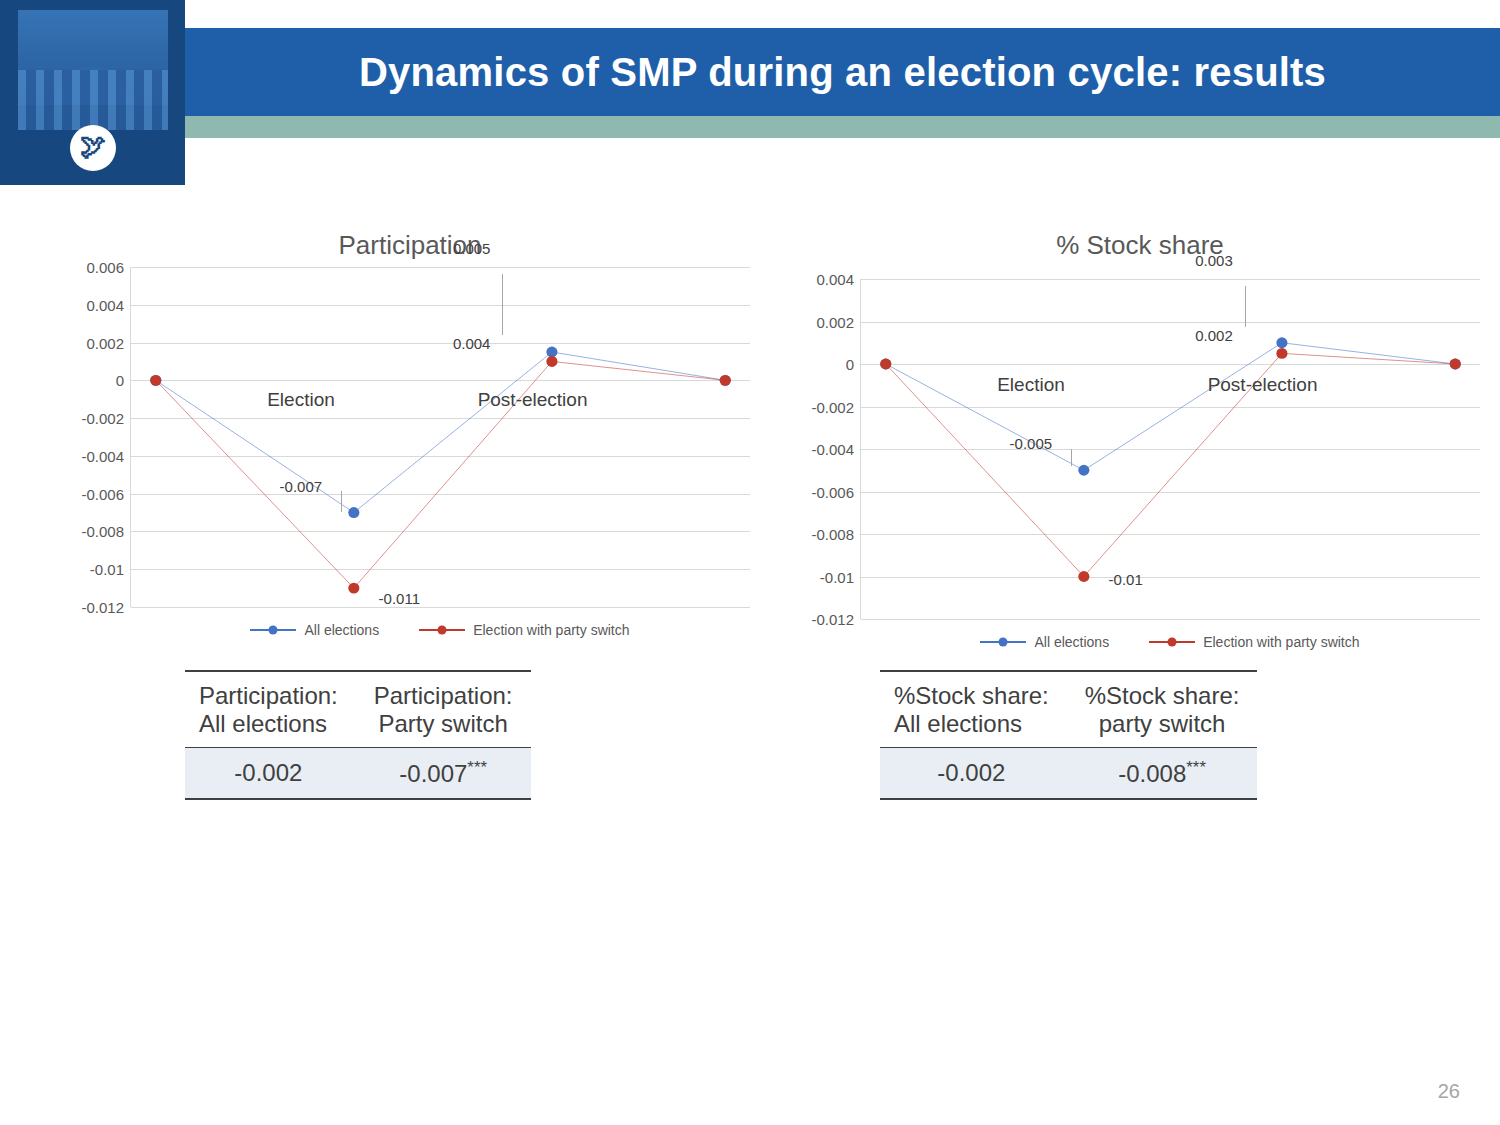Dynamics of SMP during an election cycle: results
🕊
Participation
0.006
0.004
0.002
0
-0.002
-0.004
-0.006
-0.008
-0.01
-0.012
0.005
0.004
-0.007
-0.011
Election
Post-election
All elections
Election with party switch
% Stock share
0.004
0.002
0
-0.002
-0.004
-0.006
-0.008
-0.01
-0.012
0.003
0.002
-0.005
-0.01
Election
Post-election
All elections
Election with party switch
| Participation: All elections | Participation: Party switch |
| --- | --- |
| -0.002 | -0.007 *** |
| %Stock share: All elections | %Stock share: party switch |
| --- | --- |
| -0.002 | -0.008 *** |
26